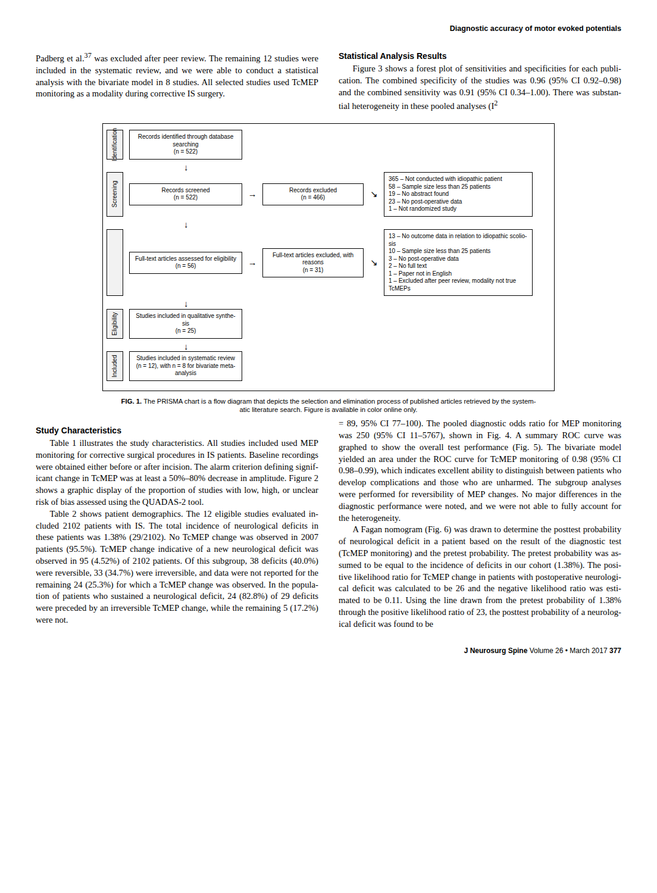Diagnostic accuracy of motor evoked potentials
Padberg et al.37 was excluded after peer review. The remaining 12 studies were included in the systematic review, and we were able to conduct a statistical analysis with the bivariate model in 8 studies. All selected studies used TcMEP monitoring as a modality during corrective IS surgery.
Statistical Analysis Results
Figure 3 shows a forest plot of sensitivities and specificities for each publication. The combined specificity of the studies was 0.96 (95% CI 0.92–0.98) and the combined sensitivity was 0.91 (95% CI 0.34–1.00). There was substantial heterogeneity in these pooled analyses (I2
Identification
Records identified through database searching
(n = 522)
↓
Screening
Records screened
(n = 522)
→
Records excluded
(n = 466)
↘
365 – Not conducted with idiopathic patient
58 – Sample size less than 25 patients
19 – No abstract found
23 – No post-operative data
1 – Not randomized study
↓
Full-text articles assessed for eligibility
(n = 56)
→
Full-text articles excluded, with reasons
(n = 31)
↘
13 – No outcome data in relation to idiopathic scoliosis
10 – Sample size less than 25 patients
3 – No post-operative data
2 – No full text
1 – Paper not in English
1 – Excluded after peer review, modality not true TcMEPs
↓
Eligibility
Studies included in qualitative synthesis
(n = 25)
↓
Included
Studies included in systematic review (n = 12), with n = 8 for bivariate meta-analysis
FIG. 1. The PRISMA chart is a flow diagram that depicts the selection and elimination process of published articles retrieved by the systematic literature search. Figure is available in color online only.
Study Characteristics
Table 1 illustrates the study characteristics. All studies included used MEP monitoring for corrective surgical procedures in IS patients. Baseline recordings were obtained either before or after incision. The alarm criterion defining significant change in TcMEP was at least a 50%–80% decrease in amplitude. Figure 2 shows a graphic display of the proportion of studies with low, high, or unclear risk of bias assessed using the QUADAS-2 tool.
Table 2 shows patient demographics. The 12 eligible studies evaluated included 2102 patients with IS. The total incidence of neurological deficits in these patients was 1.38% (29/2102). No TcMEP change was observed in 2007 patients (95.5%). TcMEP change indicative of a new neurological deficit was observed in 95 (4.52%) of 2102 patients. Of this subgroup, 38 deficits (40.0%) were reversible, 33 (34.7%) were irreversible, and data were not reported for the remaining 24 (25.3%) for which a TcMEP change was observed. In the population of patients who sustained a neurological deficit, 24 (82.8%) of 29 deficits were preceded by an irreversible TcMEP change, while the remaining 5 (17.2%) were not.
= 89, 95% CI 77–100). The pooled diagnostic odds ratio for MEP monitoring was 250 (95% CI 11–5767), shown in Fig. 4. A summary ROC curve was graphed to show the overall test performance (Fig. 5). The bivariate model yielded an area under the ROC curve for TcMEP monitoring of 0.98 (95% CI 0.98–0.99), which indicates excellent ability to distinguish between patients who develop complications and those who are unharmed. The subgroup analyses were performed for reversibility of MEP changes. No major differences in the diagnostic performance were noted, and we were not able to fully account for the heterogeneity.
A Fagan nomogram (Fig. 6) was drawn to determine the posttest probability of neurological deficit in a patient based on the result of the diagnostic test (TcMEP monitoring) and the pretest probability. The pretest probability was assumed to be equal to the incidence of deficits in our cohort (1.38%). The positive likelihood ratio for TcMEP change in patients with postoperative neurological deficit was calculated to be 26 and the negative likelihood ratio was estimated to be 0.11. Using the line drawn from the pretest probability of 1.38% through the positive likelihood ratio of 23, the posttest probability of a neurological deficit was found to be
J Neurosurg Spine Volume 26 • March 2017 377